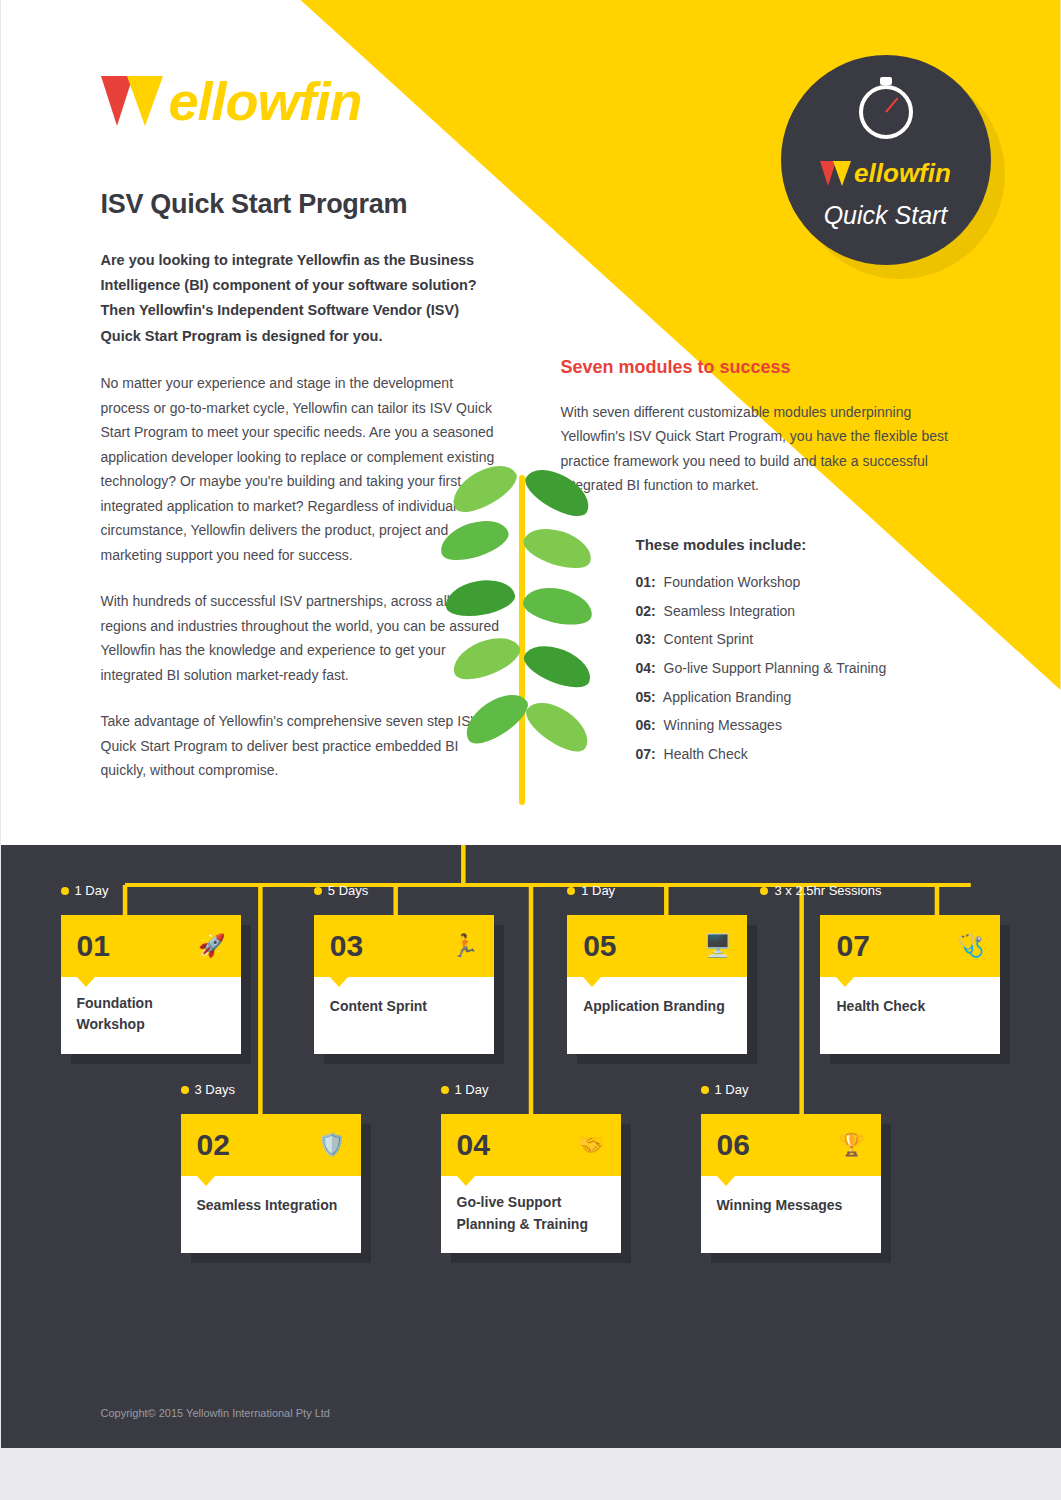ellowfin
ellowfin
Quick Start
ISV Quick Start Program
Are you looking to integrate Yellowfin as the Business Intelligence (BI) component of your software solution? Then Yellowfin's Independent Software Vendor (ISV) Quick Start Program is designed for you.
No matter your experience and stage in the development process or go-to-market cycle, Yellowfin can tailor its ISV Quick Start Program to meet your specific needs. Are you a seasoned application developer looking to replace or complement existing technology? Or maybe you're building and taking your first integrated application to market? Regardless of individual circumstance, Yellowfin delivers the product, project and marketing support you need for success.
With hundreds of successful ISV partnerships, across all major regions and industries throughout the world, you can be assured Yellowfin has the knowledge and experience to get your integrated BI solution market-ready fast.
Take advantage of Yellowfin's comprehensive seven step ISV Quick Start Program to deliver best practice embedded BI quickly, without compromise.
Seven modules to success
With seven different customizable modules underpinning Yellowfin's ISV Quick Start Program, you have the flexible best practice framework you need to build and take a successful integrated BI function to market.
These modules include:
01: Foundation Workshop
02: Seamless Integration
03: Content Sprint
04: Go-live Support Planning & Training
05: Application Branding
06: Winning Messages
07: Health Check
1 Day
01🚀
Foundation Workshop
5 Days
03🏃
Content Sprint
1 Day
05🖥️
Application Branding
3 x 2.5hr Sessions
07🩺
Health Check
3 Days
02🛡️
Seamless Integration
1 Day
04🤝
Go-live Support Planning & Training
1 Day
06🏆
Winning Messages
Copyright© 2015 Yellowfin International Pty Ltd